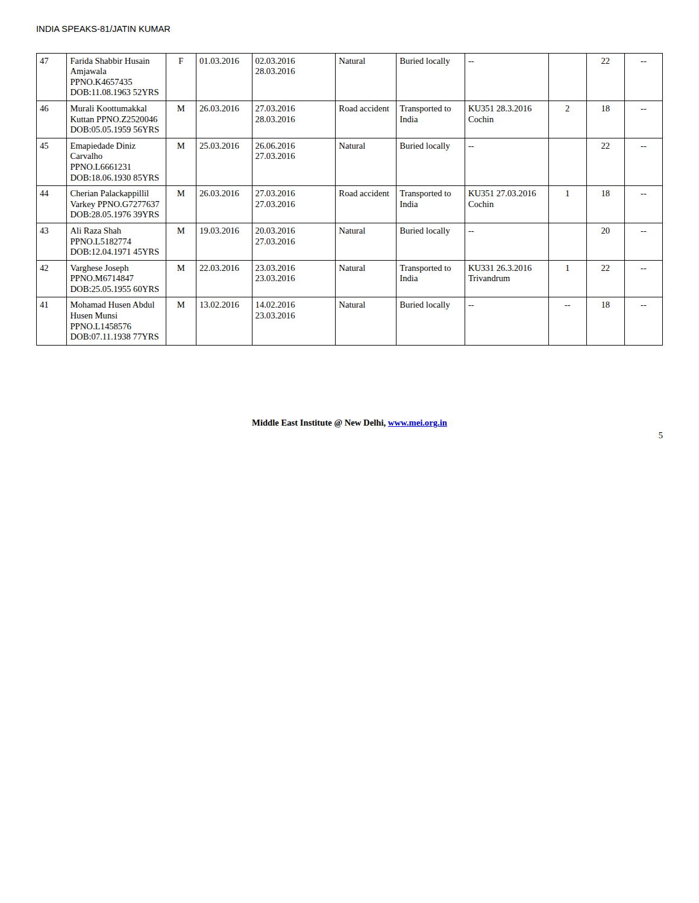INDIA SPEAKS-81/JATIN KUMAR
| 47 | Farida Shabbir Husain Amjawala PPNO.K4657435 DOB:11.08.1963 52YRS | F | 01.03.2016 | 02.03.2016 28.03.2016 | Natural | Buried locally | -- | | 22 | -- |
| 46 | Murali Koottumakkal Kuttan PPNO.Z2520046 DOB:05.05.1959 56YRS | M | 26.03.2016 | 27.03.2016 28.03.2016 | Road accident | Transported to India | KU351 28.3.2016 Cochin | 2 | 18 | -- |
| 45 | Emapiedade Diniz Carvalho PPNO.L6661231 DOB:18.06.1930 85YRS | M | 25.03.2016 | 26.06.2016 27.03.2016 | Natural | Buried locally | -- | | 22 | -- |
| 44 | Cherian Palackappillil Varkey PPNO.G7277637 DOB:28.05.1976 39YRS | M | 26.03.2016 | 27.03.2016 27.03.2016 | Road accident | Transported to India | KU351 27.03.2016 Cochin | 1 | 18 | -- |
| 43 | Ali Raza Shah PPNO.L5182774 DOB:12.04.1971 45YRS | M | 19.03.2016 | 20.03.2016 27.03.2016 | Natural | Buried locally | -- | | 20 | -- |
| 42 | Varghese Joseph PPNO.M6714847 DOB:25.05.1955 60YRS | M | 22.03.2016 | 23.03.2016 23.03.2016 | Natural | Transported to India | KU331 26.3.2016 Trivandrum | 1 | 22 | -- |
| 41 | Mohamad Husen Abdul Husen Munsi PPNO.L1458576 DOB:07.11.1938 77YRS | M | 13.02.2016 | 14.02.2016 23.03.2016 | Natural | Buried locally | -- | -- | 18 | -- |
Middle East Institute @ New Delhi, www.mei.org.in
5